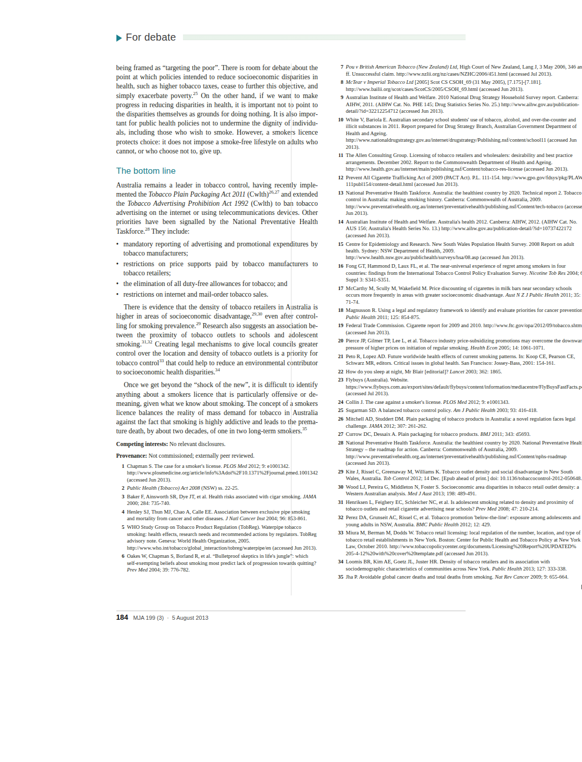For debate
being framed as “targeting the poor”. There is room for debate about the point at which policies intended to reduce socioeconomic disparities in health, such as higher tobacco taxes, cease to further this objective, and simply exacerbate poverty.25 On the other hand, if we want to make progress in reducing disparities in health, it is important not to point to the disparities themselves as grounds for doing nothing. It is also important for public health policies not to undermine the dignity of individuals, including those who wish to smoke. However, a smokers licence protects choice: it does not impose a smoke-free lifestyle on adults who cannot, or who choose not to, give up.
The bottom line
Australia remains a leader in tobacco control, having recently implemented the Tobacco Plain Packaging Act 2011 (Cwlth)26,27 and extended the Tobacco Advertising Prohibition Act 1992 (Cwlth) to ban tobacco advertising on the internet or using telecommunications devices. Other priorities have been signalled by the National Preventative Health Taskforce.28 They include:
mandatory reporting of advertising and promotional expenditures by tobacco manufacturers;
restrictions on price supports paid by tobacco manufacturers to tobacco retailers;
the elimination of all duty-free allowances for tobacco; and
restrictions on internet and mail-order tobacco sales.
There is evidence that the density of tobacco retailers in Australia is higher in areas of socioeconomic disadvantage,29,30 even after controlling for smoking prevalence.29 Research also suggests an association between the proximity of tobacco outlets to schools and adolescent smoking.31,32 Creating legal mechanisms to give local councils greater control over the location and density of tobacco outlets is a priority for tobacco control33 that could help to reduce an environmental contributor to socioeconomic health disparities.34
Once we get beyond the “shock of the new”, it is difficult to identify anything about a smokers licence that is particularly offensive or demeaning, given what we know about smoking. The concept of a smokers licence balances the reality of mass demand for tobacco in Australia against the fact that smoking is highly addictive and leads to the premature death, by about two decades, of one in two long-term smokers.35
Competing interests: No relevant disclosures.
Provenance: Not commissioned; externally peer reviewed.
Chapman S. The case for a smoker's license. PLOS Med 2012; 9: e1001342. http://www.plosmedicine.org/article/info%3Adoi%2F10.1371%2Fjournal.pmed.1001342 (accessed Jun 2013).
Public Health (Tobacco) Act 2008 (NSW) ss. 22-25.
Baker F, Ainsworth SR, Dye JT, et al. Health risks associated with cigar smoking. JAMA 2000; 284: 735-740.
Henley SJ, Thun MJ, Chao A, Calle EE. Association between exclusive pipe smoking and mortality from cancer and other diseases. J Natl Cancer Inst 2004; 96: 853-861.
WHO Study Group on Tobacco Product Regulation (TobReg). Waterpipe tobacco smoking: health effects, research needs and recommended actions by regulators. TobReg advisory note. Geneva: World Health Organization, 2005. http://www.who.int/tobacco/global_interaction/tobreg/waterpipe/en (accessed Jun 2013).
Oakes W, Chapman S, Borland R, et al. “Bulletproof skeptics in life's jungle”: which self-exempting beliefs about smoking most predict lack of progression towards quitting? Prev Med 2004; 39: 776-782.
Pou v British American Tobacco (New Zealand) Ltd, High Court of New Zealand, Lang J, 3 May 2006, 346 and ff. Unsuccessful claim. http://www.nzlii.org/nz/cases/NZHC/2006/451.html (accessed Jul 2013).
McTear v Imperial Tobacco Ltd [2005] Scot CS CSOH_69 (31 May 2005), [7.175]-[7.181]. http://www.bailii.org/scot/cases/ScotCS/2005/CSOH_69.html (accessed Jun 2013).
Australian Institute of Health and Welfare. 2010 National Drug Strategy Household Survey report. Canberra: AIHW, 2011. (AIHW Cat. No. PHE 145; Drug Statistics Series No. 25.) http://www.aihw.gov.au/publication-detail/?id=32212254712 (accessed Jun 2013).
White V, Bariola E. Australian secondary school students' use of tobacco, alcohol, and over-the-counter and illicit substances in 2011. Report prepared for Drug Strategy Branch, Australian Government Department of Health and Ageing. http://www.nationaldrugstrategy.gov.au/internet/drugstrategy/Publishing.nsf/content/school11 (accessed Jun 2013).
The Allen Consulting Group. Licensing of tobacco retailers and wholesalers: desirability and best practice arrangements. December 2002. Report to the Commonwealth Department of Health and Ageing. http://www.health.gov.au/internet/main/publishing.nsf/Content/tobacco-res-license (accessed Jun 2013).
Prevent All Cigarette Trafficking Act of 2009 (PACT Act). P.L. 111-154. http://www.gpo.gov/fdsys/pkg/PLAW-111publ154/content-detail.html (accessed Jun 2013).
National Preventative Health Taskforce. Australia: the healthiest country by 2020. Technical report 2. Tobacco control in Australia: making smoking history. Canberra: Commonwealth of Australia, 2009. http://www.preventativehealth.org.au/internet/preventativehealth/publishing.nsf/Content/tech-tobacco (accessed Jun 2013).
Australian Institute of Health and Welfare. Australia's health 2012. Canberra: AIHW, 2012. (AIHW Cat. No. AUS 156; Australia's Health Series No. 13.) http://www.aihw.gov.au/publication-detail/?id=10737422172 (accessed Jun 2013).
Centre for Epidemiology and Research. New South Wales Population Health Survey. 2008 Report on adult health. Sydney: NSW Department of Health, 2009. http://www.health.nsw.gov.au/publichealth/surveys/hsa/08.asp (accessed Jun 2013).
Fong GT, Hammond D, Laux FL, et al. The near-universal experience of regret among smokers in four countries: findings from the International Tobacco Control Policy Evaluation Survey. Nicotine Tob Res 2004; 6 Suppl 3: S341-S351.
McCarthy M, Scully M, Wakefield M. Price discounting of cigarettes in milk bars near secondary schools occurs more frequently in areas with greater socioeconomic disadvantage. Aust N Z J Public Health 2011; 35: 71-74.
Magnusson R. Using a legal and regulatory framework to identify and evaluate priorities for cancer prevention. Public Health 2011; 125: 854-875.
Federal Trade Commission. Cigarette report for 2009 and 2010. http://www.ftc.gov/opa/2012/09/tobacco.shtm (accessed Jun 2013).
Pierce JP, Gilmer TP, Lee L, et al. Tobacco industry price-subsidizing promotions may overcome the downward pressure of higher prices on initiation of regular smoking. Health Econ 2005; 14: 1061-1071.
Peto R, Lopez AD. Future worldwide health effects of current smoking patterns. In: Koop CE, Pearson CE, Schwarz MR, editors. Critical issues in global health. San Francisco: Jossey-Bass, 2001: 154-161.
How do you sleep at night, Mr Blair [editorial]? Lancet 2003; 362: 1865.
Flybuys (Australia). Website. https://www.flybuys.com.au/export/sites/default/flybuys/content/information/mediacentre/FlyBuysFastFacts.pdf (accessed Jul 2013).
Collin J. The case against a smoker's license. PLOS Med 2012; 9: e1001343.
Sugarman SD. A balanced tobacco control policy. Am J Public Health 2003; 93: 416-418.
Mitchell AD, Studdert DM. Plain packaging of tobacco products in Australia: a novel regulation faces legal challenge. JAMA 2012; 307: 261-262.
Currow DC, Dessaix A. Plain packaging for tobacco products. BMJ 2011; 343: d5693.
National Preventative Health Taskforce. Australia: the healthiest country by 2020. National Preventative Health Strategy – the roadmap for action. Canberra: Commonwealth of Australia, 2009. http://www.preventativehealth.org.au/internet/preventativehealth/publishing.nsf/Content/nphs-roadmap (accessed Jun 2013).
Kite J, Rissel C, Greenaway M, Williams K. Tobacco outlet density and social disadvantage in New South Wales, Australia. Tob Control 2012; 14 Dec. [Epub ahead of print.] doi: 10.1136/tobaccocontrol-2012-050648.
Wood LJ, Pereira G, Middleton N, Foster S. Socioeconomic area disparities in tobacco retail outlet density: a Western Australian analysis. Med J Aust 2013; 198: 489-491.
Henriksen L, Feighery EC, Schleicher NC, et al. Is adolescent smoking related to density and proximity of tobacco outlets and retail cigarette advertising near schools? Prev Med 2008; 47: 210-214.
Perez DA, Grunseit AC, Rissel C, et al. Tobacco promotion 'below-the-line': exposure among adolescents and young adults in NSW, Australia. BMC Public Health 2012; 12: 429.
Miura M, Berman M, Dodds W. Tobacco retail licensing: local regulation of the number, location, and type of tobacco retail establishments in New York. Boston: Center for Public Health and Tobacco Policy at New York Law, October 2010. http://www.tobaccopolicycenter.org/documents/Licensing%20Report%20UPDATED% 205-4-12%20with%20cover%20template.pdf (accessed Jun 2013).
Loomis BR, Kim AE, Goetz JL, Juster HR. Density of tobacco retailers and its association with sociodemographic characteristics of communities across New York. Public Health 2013; 127: 333-338.
Jha P. Avoidable global cancer deaths and total deaths from smoking. Nat Rev Cancer 2009; 9: 655-664.
184 MJA 199 (3) · 5 August 2013